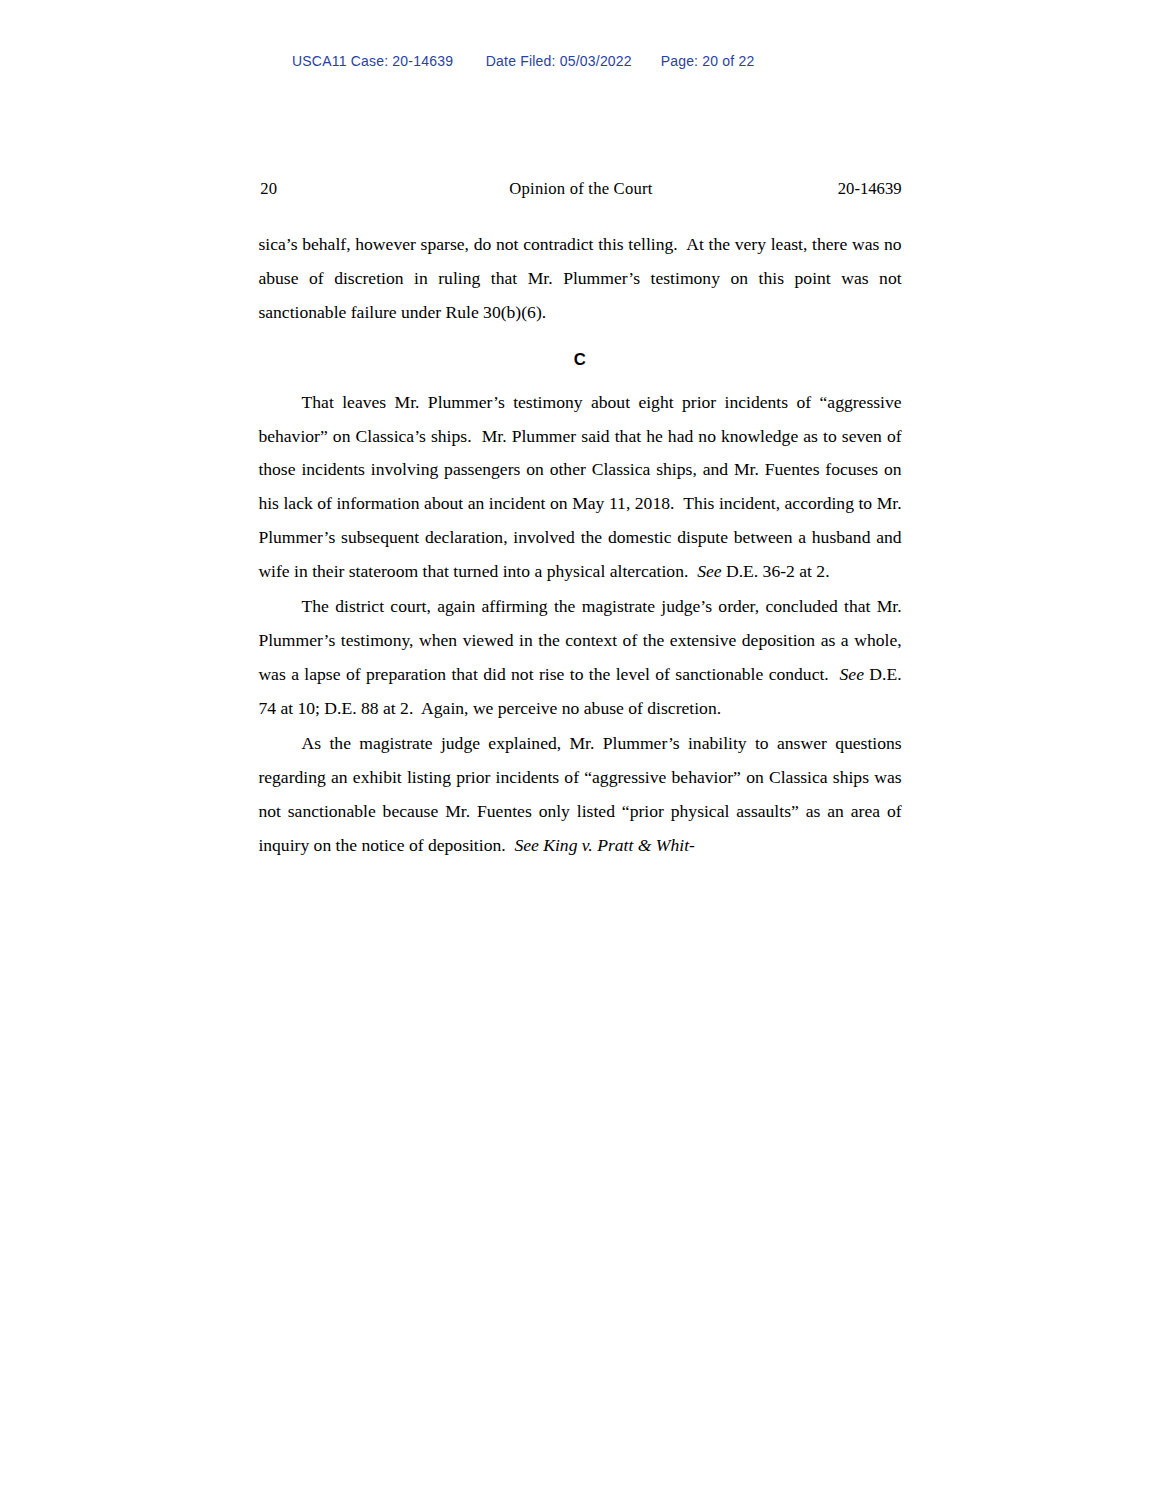USCA11 Case: 20-14639 Date Filed: 05/03/2022 Page: 20 of 22
20
Opinion of the Court
20-14639
sica’s behalf, however sparse, do not contradict this telling. At the very least, there was no abuse of discretion in ruling that Mr. Plummer’s testimony on this point was not sanctionable failure under Rule 30(b)(6).
C
That leaves Mr. Plummer’s testimony about eight prior incidents of “aggressive behavior” on Classica’s ships. Mr. Plummer said that he had no knowledge as to seven of those incidents involving passengers on other Classica ships, and Mr. Fuentes focuses on his lack of information about an incident on May 11, 2018. This incident, according to Mr. Plummer’s subsequent declaration, involved the domestic dispute between a husband and wife in their stateroom that turned into a physical altercation. See D.E. 36-2 at 2.
The district court, again affirming the magistrate judge’s order, concluded that Mr. Plummer’s testimony, when viewed in the context of the extensive deposition as a whole, was a lapse of preparation that did not rise to the level of sanctionable conduct. See D.E. 74 at 10; D.E. 88 at 2. Again, we perceive no abuse of discretion.
As the magistrate judge explained, Mr. Plummer’s inability to answer questions regarding an exhibit listing prior incidents of “aggressive behavior” on Classica ships was not sanctionable because Mr. Fuentes only listed “prior physical assaults” as an area of inquiry on the notice of deposition. See King v. Pratt & Whit-